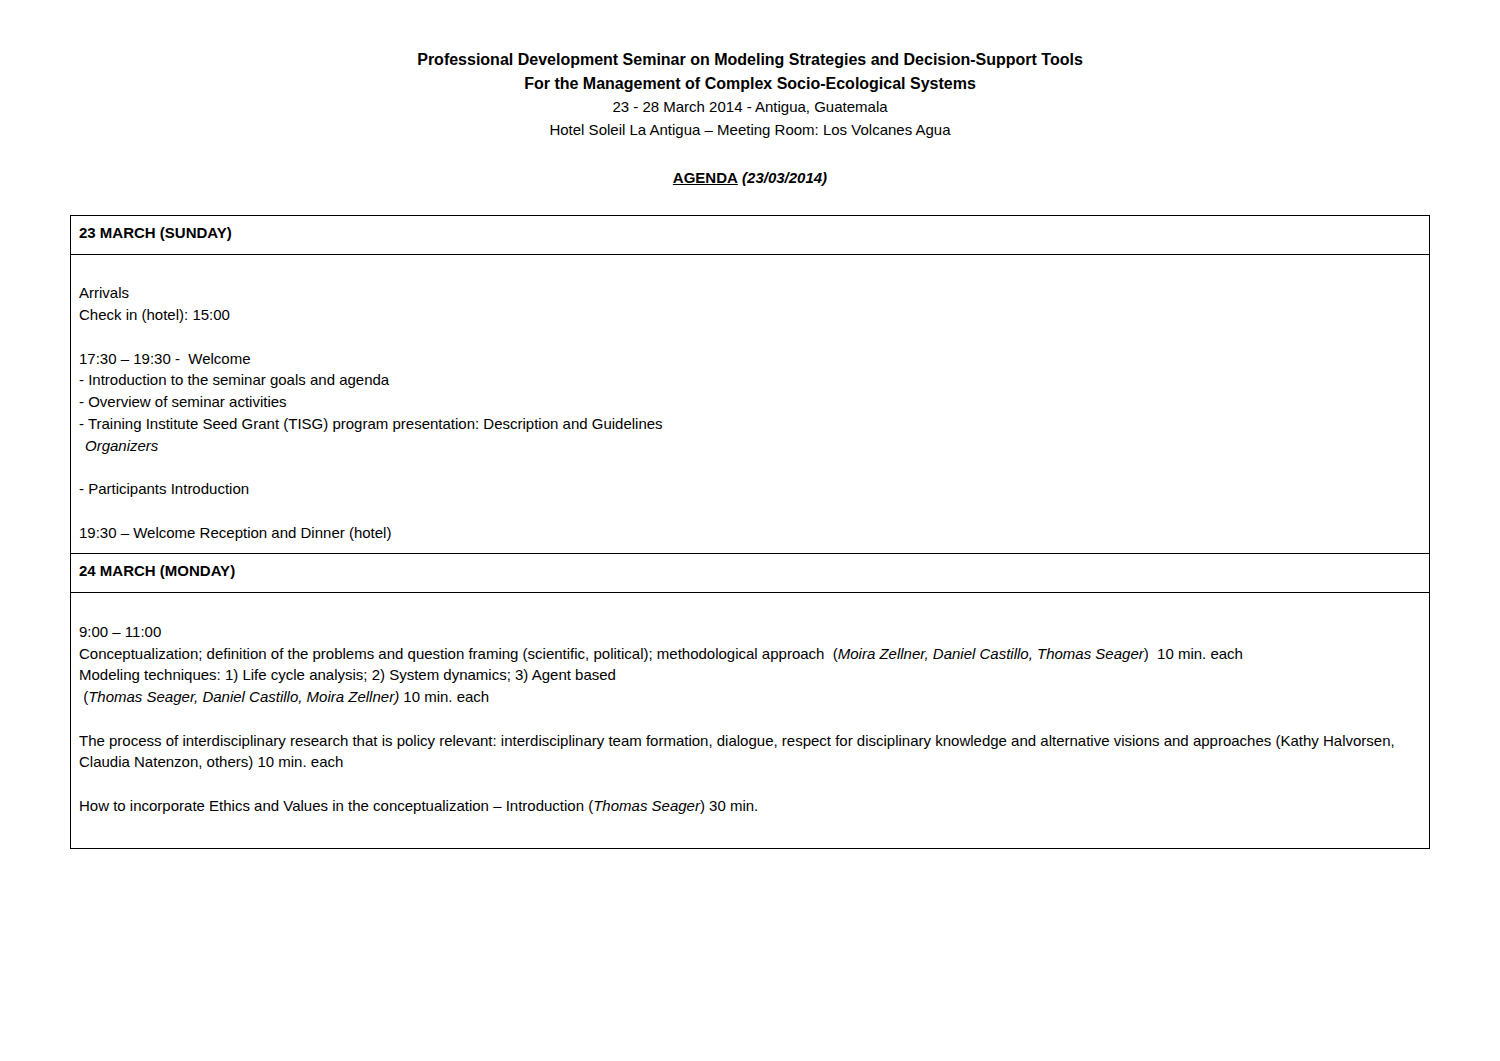Professional Development Seminar on Modeling Strategies and Decision-Support Tools
For the Management of Complex Socio-Ecological Systems
23 - 28 March 2014 - Antigua, Guatemala
Hotel Soleil La Antigua – Meeting Room: Los Volcanes Agua
AGENDA (23/03/2014)
| 23 MARCH (SUNDAY) |
| Arrivals Check in (hotel): 15:00 17:30 – 19:30 - Welcome - Introduction to the seminar goals and agenda - Overview of seminar activities - Training Institute Seed Grant (TISG) program presentation: Description and Guidelines Organizers - Participants Introduction 19:30 – Welcome Reception and Dinner (hotel) |
| 24 MARCH (MONDAY) |
| 9:00 – 11:00 Conceptualization; definition of the problems and question framing (scientific, political); methodological approach ( Moira Zellner, Daniel Castillo, Thomas Seager ) 10 min. each Modeling techniques: 1) Life cycle analysis; 2) System dynamics; 3) Agent based ( Thomas Seager, Daniel Castillo, Moira Zellner) 10 min. each The process of interdisciplinary research that is policy relevant: interdisciplinary team formation, dialogue, respect for disciplinary knowledge and alternative visions and approaches (Kathy Halvorsen, Claudia Natenzon, others) 10 min. each How to incorporate Ethics and Values in the conceptualization – Introduction ( Thomas Seager ) 30 min. |